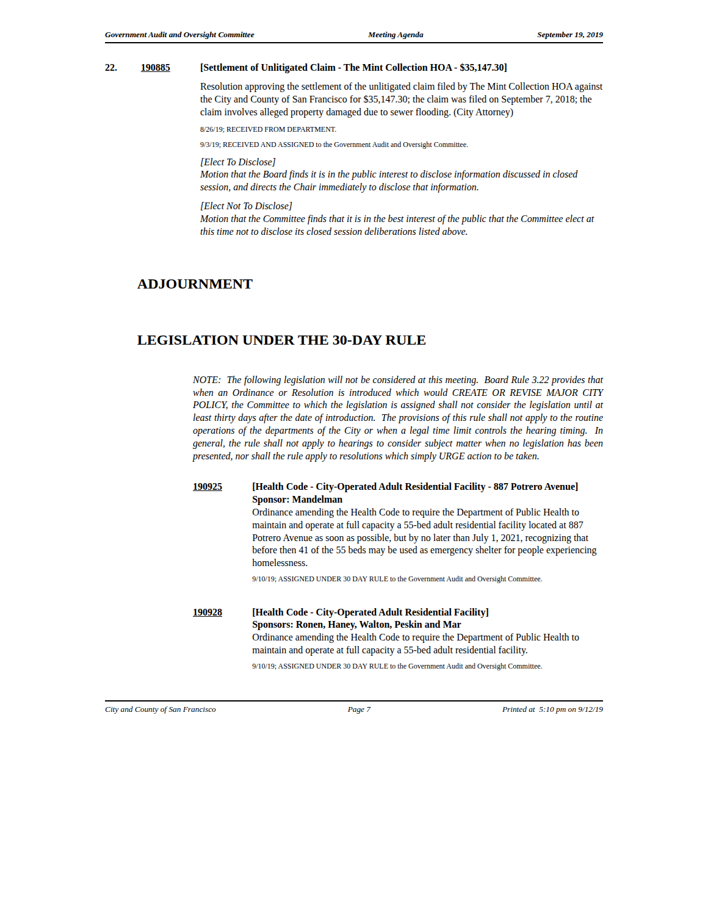Government Audit and Oversight Committee Meeting Agenda September 19, 2019
22.
190885
[Settlement of Unlitigated Claim - The Mint Collection HOA - $35,147.30]
Resolution approving the settlement of the unlitigated claim filed by The Mint Collection HOA against the City and County of San Francisco for $35,147.30; the claim was filed on September 7, 2018; the claim involves alleged property damaged due to sewer flooding. (City Attorney)
8/26/19; RECEIVED FROM DEPARTMENT.
9/3/19; RECEIVED AND ASSIGNED to the Government Audit and Oversight Committee.
[Elect To Disclose] Motion that the Board finds it is in the public interest to disclose information discussed in closed session, and directs the Chair immediately to disclose that information.
[Elect Not To Disclose] Motion that the Committee finds that it is in the best interest of the public that the Committee elect at this time not to disclose its closed session deliberations listed above.
ADJOURNMENT
LEGISLATION UNDER THE 30-DAY RULE
NOTE: The following legislation will not be considered at this meeting. Board Rule 3.22 provides that when an Ordinance or Resolution is introduced which would CREATE OR REVISE MAJOR CITY POLICY, the Committee to which the legislation is assigned shall not consider the legislation until at least thirty days after the date of introduction. The provisions of this rule shall not apply to the routine operations of the departments of the City or when a legal time limit controls the hearing timing. In general, the rule shall not apply to hearings to consider subject matter when no legislation has been presented, nor shall the rule apply to resolutions which simply URGE action to be taken.
190925
[Health Code - City-Operated Adult Residential Facility - 887 Potrero Avenue]
Sponsor: Mandelman
Ordinance amending the Health Code to require the Department of Public Health to maintain and operate at full capacity a 55-bed adult residential facility located at 887 Potrero Avenue as soon as possible, but by no later than July 1, 2021, recognizing that before then 41 of the 55 beds may be used as emergency shelter for people experiencing homelessness.
9/10/19; ASSIGNED UNDER 30 DAY RULE to the Government Audit and Oversight Committee.
190928
[Health Code - City-Operated Adult Residential Facility]
Sponsors: Ronen, Haney, Walton, Peskin and Mar
Ordinance amending the Health Code to require the Department of Public Health to maintain and operate at full capacity a 55-bed adult residential facility.
9/10/19; ASSIGNED UNDER 30 DAY RULE to the Government Audit and Oversight Committee.
City and County of San Francisco Page 7 Printed at 5:10 pm on 9/12/19